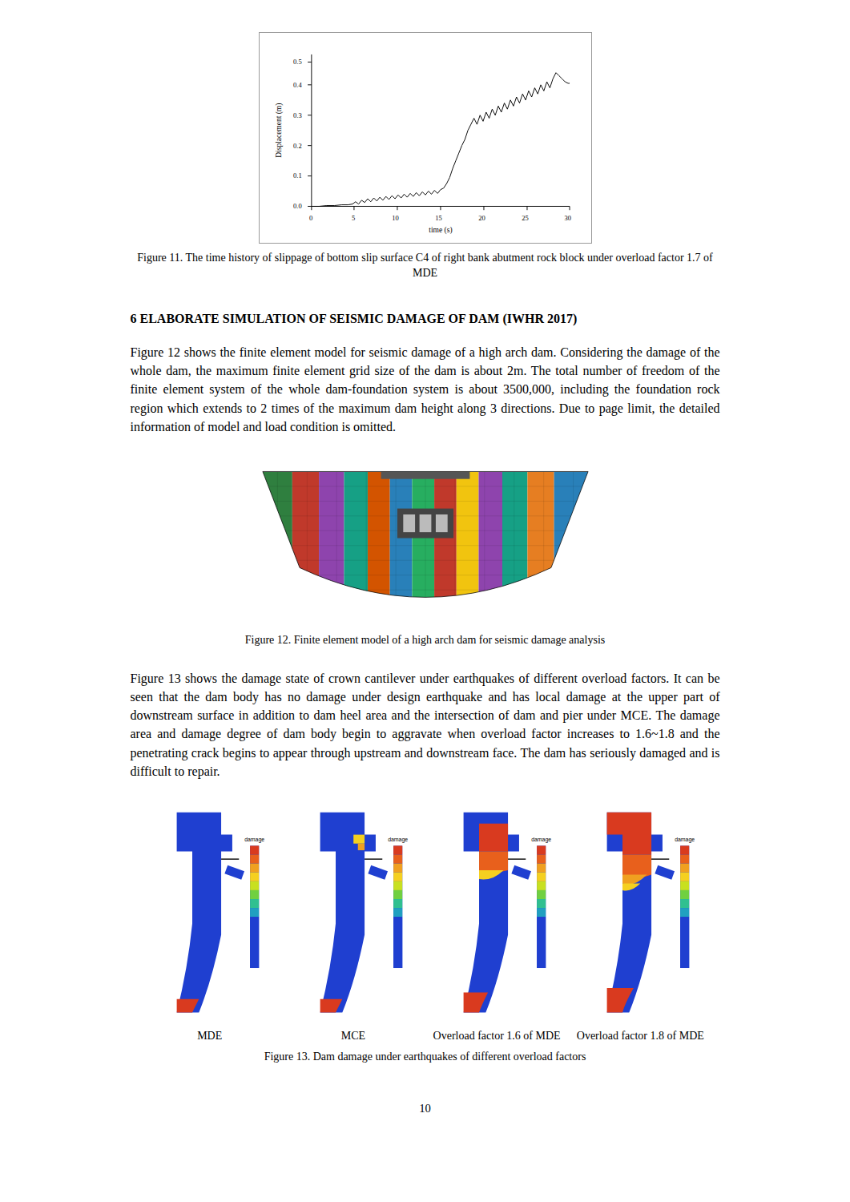0.0 0.1 0.2 0.3 0.4 0.5 0 5 10 15 20 25 30 time (s) Displacement (m)
Figure 11. The time history of slippage of bottom slip surface C4 of right bank abutment rock block under overload factor 1.7 of MDE
6 Elaborate Simulation of Seismic Damage of Dam (IWHR 2017)
Figure 12 shows the finite element model for seismic damage of a high arch dam. Considering the damage of the whole dam, the maximum finite element grid size of the dam is about 2m. The total number of freedom of the finite element system of the whole dam-foundation system is about 3500,000, including the foundation rock region which extends to 2 times of the maximum dam height along 3 directions. Due to page limit, the detailed information of model and load condition is omitted.
Figure 12. Finite element model of a high arch dam for seismic damage analysis
Figure 13 shows the damage state of crown cantilever under earthquakes of different overload factors. It can be seen that the dam body has no damage under design earthquake and has local damage at the upper part of downstream surface in addition to dam heel area and the intersection of dam and pier under MCE. The damage area and damage degree of dam body begin to aggravate when overload factor increases to 1.6~1.8 and the penetrating crack begins to appear through upstream and downstream face. The dam has seriously damaged and is difficult to repair.
damage
MDE
damage
MCE
damage
Overload factor 1.6 of MDE
damage
Overload factor 1.8 of MDE
Figure 13. Dam damage under earthquakes of different overload factors
10